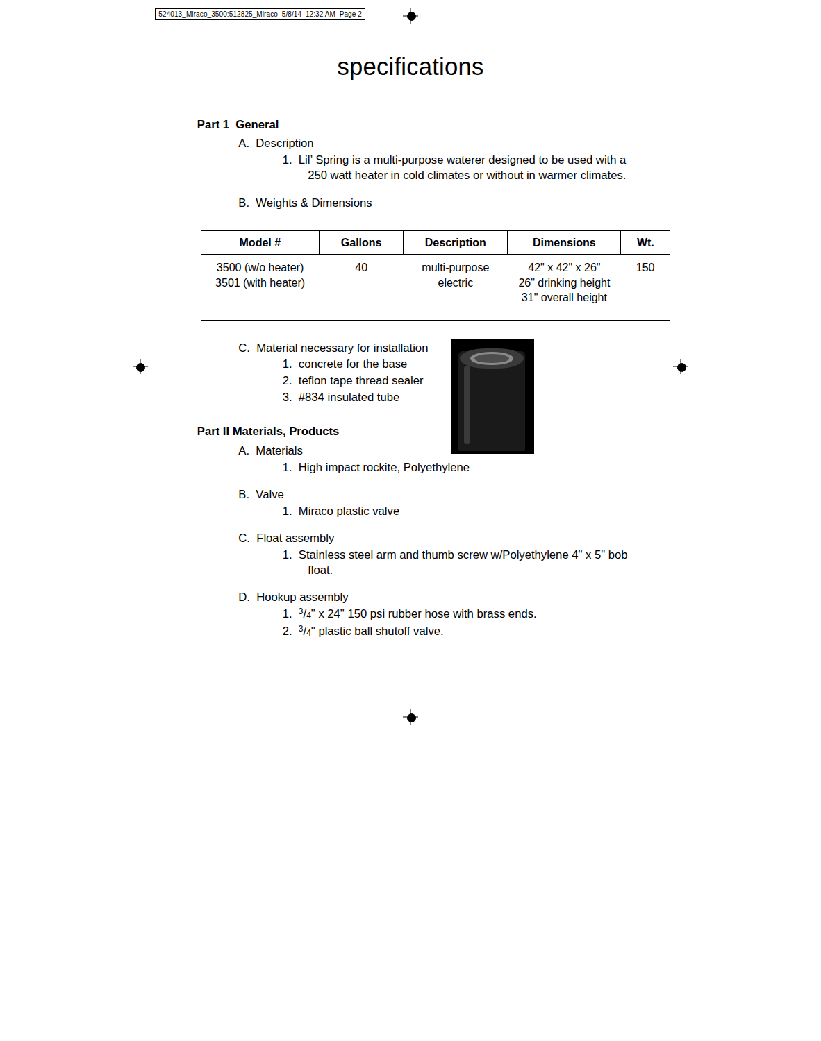524013_Miraco_3500:512825_Miraco 5/8/14 12:32 AM Page 2
specifications
Part 1 General
A. Description
1. Lil’ Spring is a multi-purpose waterer designed to be used with a 250 watt heater in cold climates or without in warmer climates.
B. Weights & Dimensions
| Model # | Gallons | Description | Dimensions | Wt. |
| --- | --- | --- | --- | --- |
| 3500 (w/o heater) 3501 (with heater) | 40 | multi-purpose electric | 42" x 42" x 26" 26" drinking height 31" overall height | 150 |
C. Material necessary for installation
1. concrete for the base
2. teflon tape thread sealer
3. #834 insulated tube
Part II Materials, Products
A. Materials
1. High impact rockite, Polyethylene
B. Valve
1. Miraco plastic valve
C. Float assembly
1. Stainless steel arm and thumb screw w/Polyethylene 4" x 5" bob float.
D. Hookup assembly
1. 3/4" x 24" 150 psi rubber hose with brass ends.
2. 3/4" plastic ball shutoff valve.